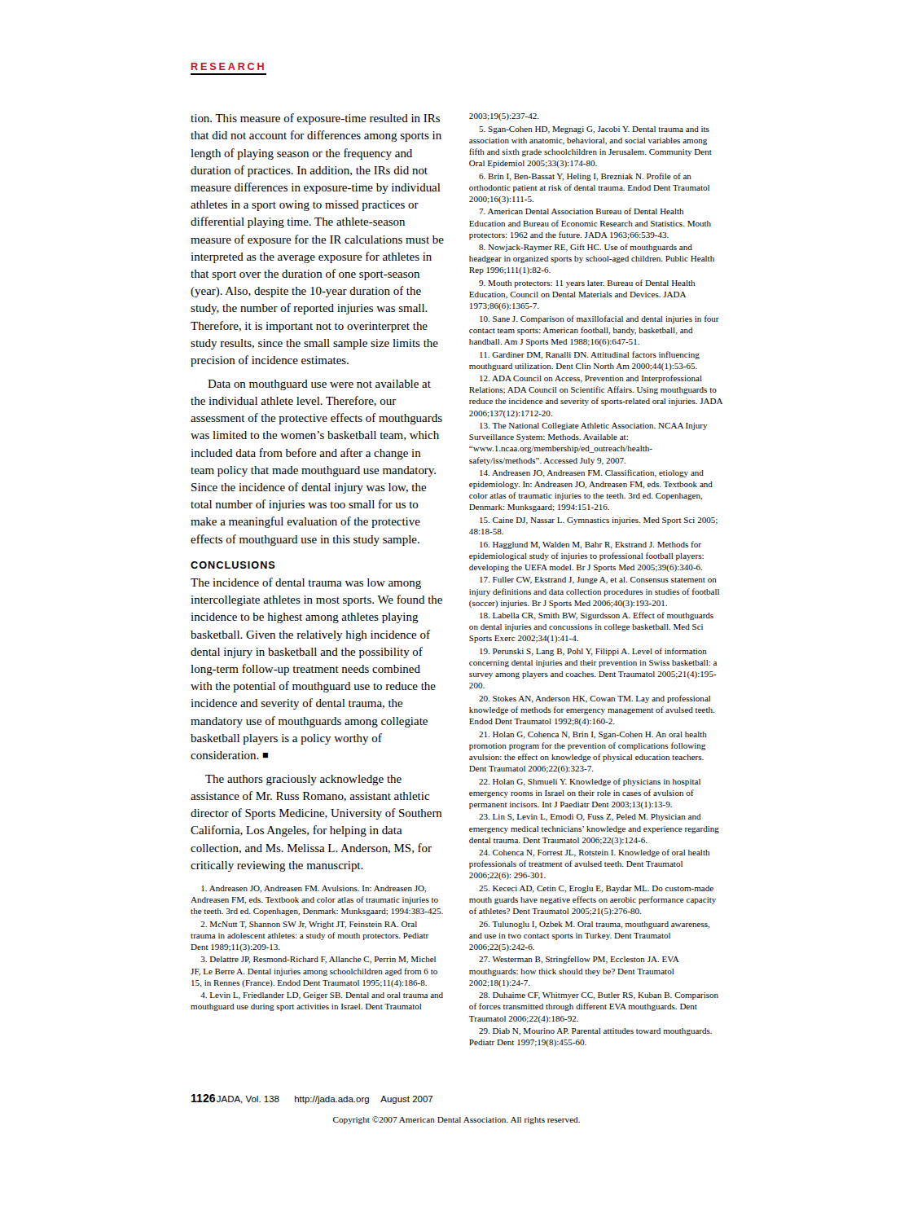RESEARCH
tion. This measure of exposure-time resulted in IRs that did not account for differences among sports in length of playing season or the frequency and duration of practices. In addition, the IRs did not measure differences in exposure-time by individual athletes in a sport owing to missed practices or differential playing time. The athlete-season measure of exposure for the IR calculations must be interpreted as the average exposure for athletes in that sport over the duration of one sport-season (year). Also, despite the 10-year duration of the study, the number of reported injuries was small. Therefore, it is important not to overinterpret the study results, since the small sample size limits the precision of incidence estimates.
Data on mouthguard use were not available at the individual athlete level. Therefore, our assessment of the protective effects of mouthguards was limited to the women’s basketball team, which included data from before and after a change in team policy that made mouthguard use mandatory. Since the incidence of dental injury was low, the total number of injuries was too small for us to make a meaningful evaluation of the protective effects of mouthguard use in this study sample.
CONCLUSIONS
The incidence of dental trauma was low among intercollegiate athletes in most sports. We found the incidence to be highest among athletes playing basketball. Given the relatively high incidence of dental injury in basketball and the possibility of long-term follow-up treatment needs combined with the potential of mouthguard use to reduce the incidence and severity of dental trauma, the mandatory use of mouthguards among collegiate basketball players is a policy worthy of consideration. ■
The authors graciously acknowledge the assistance of Mr. Russ Romano, assistant athletic director of Sports Medicine, University of Southern California, Los Angeles, for helping in data collection, and Ms. Melissa L. Anderson, MS, for critically reviewing the manuscript.
1. Andreasen JO, Andreasen FM. Avulsions. In: Andreasen JO, Andreasen FM, eds. Textbook and color atlas of traumatic injuries to the teeth. 3rd ed. Copenhagen, Denmark: Munksgaard; 1994:383-425.
2. McNutt T, Shannon SW Jr, Wright JT, Feinstein RA. Oral trauma in adolescent athletes: a study of mouth protectors. Pediatr Dent 1989;11(3):209-13.
3. Delattre JP, Resmond-Richard F, Allanche C, Perrin M, Michel JF, Le Berre A. Dental injuries among schoolchildren aged from 6 to 15, in Rennes (France). Endod Dent Traumatol 1995;11(4):186-8.
4. Levin L, Friedlander LD, Geiger SB. Dental and oral trauma and mouthguard use during sport activities in Israel. Dent Traumatol
2003;19(5):237-42.
5. Sgan-Cohen HD, Megnagi G, Jacobi Y. Dental trauma and its association with anatomic, behavioral, and social variables among fifth and sixth grade schoolchildren in Jerusalem. Community Dent Oral Epidemiol 2005;33(3):174-80.
6. Brin I, Ben-Bassat Y, Heling I, Brezniak N. Profile of an orthodontic patient at risk of dental trauma. Endod Dent Traumatol 2000;16(3):111-5.
7. American Dental Association Bureau of Dental Health Education and Bureau of Economic Research and Statistics. Mouth protectors: 1962 and the future. JADA 1963;66:539-43.
8. Nowjack-Raymer RE, Gift HC. Use of mouthguards and headgear in organized sports by school-aged children. Public Health Rep 1996;111(1):82-6.
9. Mouth protectors: 11 years later. Bureau of Dental Health Education, Council on Dental Materials and Devices. JADA 1973;86(6):1365-7.
10. Sane J. Comparison of maxillofacial and dental injuries in four contact team sports: American football, bandy, basketball, and handball. Am J Sports Med 1988;16(6):647-51.
11. Gardiner DM, Ranalli DN. Attitudinal factors influencing mouthguard utilization. Dent Clin North Am 2000;44(1):53-65.
12. ADA Council on Access, Prevention and Interprofessional Relations; ADA Council on Scientific Affairs. Using mouthguards to reduce the incidence and severity of sports-related oral injuries. JADA 2006;137(12):1712-20.
13. The National Collegiate Athletic Association. NCAA Injury Surveillance System: Methods. Available at: “www.1.ncaa.org/membership/ed_outreach/health-safety/iss/methods”. Accessed July 9, 2007.
14. Andreasen JO, Andreasen FM. Classification, etiology and epidemiology. In: Andreasen JO, Andreasen FM, eds. Textbook and color atlas of traumatic injuries to the teeth. 3rd ed. Copenhagen, Denmark: Munksgaard; 1994:151-216.
15. Caine DJ, Nassar L. Gymnastics injuries. Med Sport Sci 2005; 48:18-58.
16. Hagglund M, Walden M, Bahr R, Ekstrand J. Methods for epidemiological study of injuries to professional football players: developing the UEFA model. Br J Sports Med 2005;39(6):340-6.
17. Fuller CW, Ekstrand J, Junge A, et al. Consensus statement on injury definitions and data collection procedures in studies of football (soccer) injuries. Br J Sports Med 2006;40(3):193-201.
18. Labella CR, Smith BW, Sigurdsson A. Effect of mouthguards on dental injuries and concussions in college basketball. Med Sci Sports Exerc 2002;34(1):41-4.
19. Perunski S, Lang B, Pohl Y, Filippi A. Level of information concerning dental injuries and their prevention in Swiss basketball: a survey among players and coaches. Dent Traumatol 2005;21(4):195-200.
20. Stokes AN, Anderson HK, Cowan TM. Lay and professional knowledge of methods for emergency management of avulsed teeth. Endod Dent Traumatol 1992;8(4):160-2.
21. Holan G, Cohenca N, Brin I, Sgan-Cohen H. An oral health promotion program for the prevention of complications following avulsion: the effect on knowledge of physical education teachers. Dent Traumatol 2006;22(6):323-7.
22. Holan G, Shmueli Y. Knowledge of physicians in hospital emergency rooms in Israel on their role in cases of avulsion of permanent incisors. Int J Paediatr Dent 2003;13(1):13-9.
23. Lin S, Levin L, Emodi O, Fuss Z, Peled M. Physician and emergency medical technicians’ knowledge and experience regarding dental trauma. Dent Traumatol 2006;22(3):124-6.
24. Cohenca N, Forrest JL, Rotstein I. Knowledge of oral health professionals of treatment of avulsed teeth. Dent Traumatol 2006;22(6): 296-301.
25. Kececi AD, Cetin C, Eroglu E, Baydar ML. Do custom-made mouth guards have negative effects on aerobic performance capacity of athletes? Dent Traumatol 2005;21(5):276-80.
26. Tulunoglu I, Ozbek M. Oral trauma, mouthguard awareness, and use in two contact sports in Turkey. Dent Traumatol 2006;22(5):242-6.
27. Westerman B, Stringfellow PM, Eccleston JA. EVA mouthguards: how thick should they be? Dent Traumatol 2002;18(1):24-7.
28. Duhaime CF, Whitmyer CC, Butler RS, Kuban B. Comparison of forces transmitted through different EVA mouthguards. Dent Traumatol 2006;22(4):186-92.
29. Diab N, Mourino AP. Parental attitudes toward mouthguards. Pediatr Dent 1997;19(8):455-60.
1126 JADA, Vol. 138 http://jada.ada.org August 2007
Copyright ©2007 American Dental Association. All rights reserved.